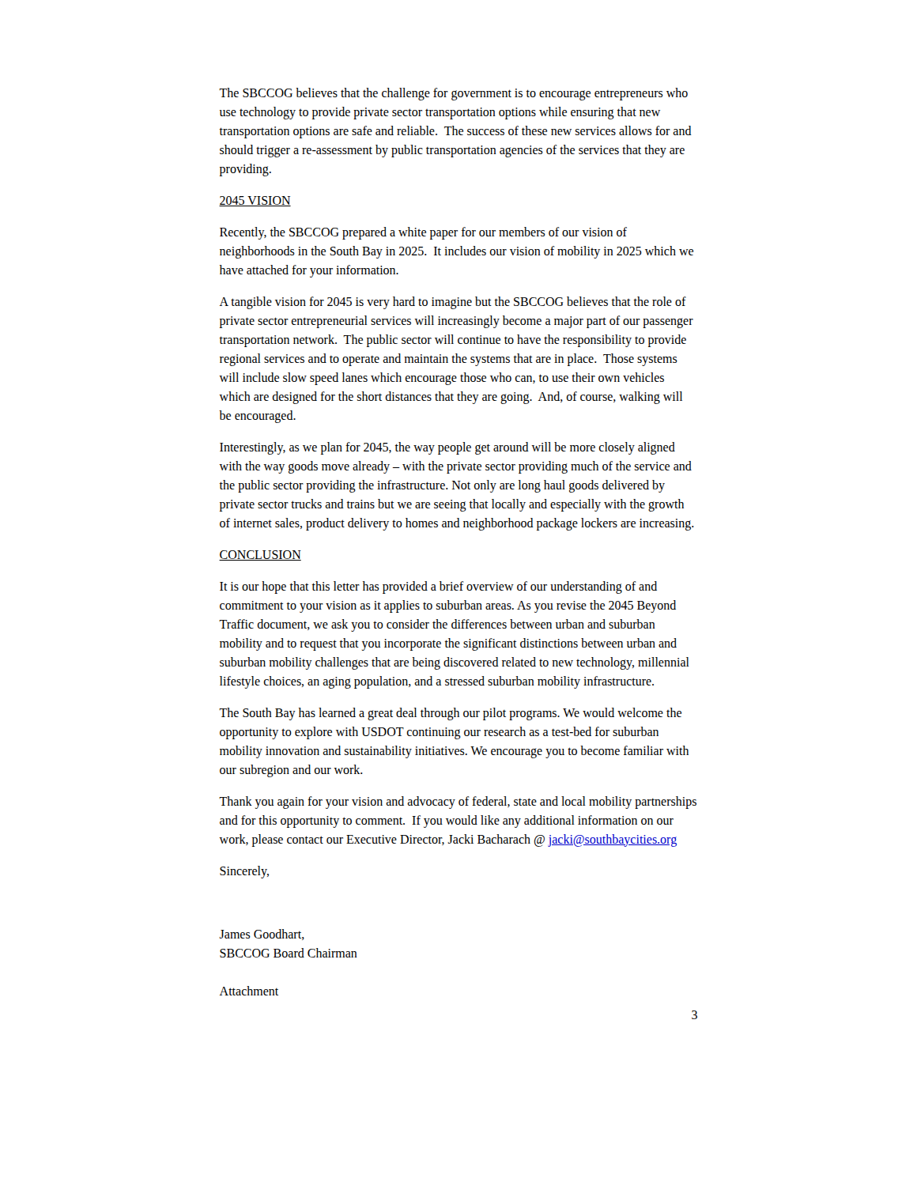The SBCCOG believes that the challenge for government is to encourage entrepreneurs who use technology to provide private sector transportation options while ensuring that new transportation options are safe and reliable. The success of these new services allows for and should trigger a re-assessment by public transportation agencies of the services that they are providing.
2045 VISION
Recently, the SBCCOG prepared a white paper for our members of our vision of neighborhoods in the South Bay in 2025. It includes our vision of mobility in 2025 which we have attached for your information.
A tangible vision for 2045 is very hard to imagine but the SBCCOG believes that the role of private sector entrepreneurial services will increasingly become a major part of our passenger transportation network. The public sector will continue to have the responsibility to provide regional services and to operate and maintain the systems that are in place. Those systems will include slow speed lanes which encourage those who can, to use their own vehicles which are designed for the short distances that they are going. And, of course, walking will be encouraged.
Interestingly, as we plan for 2045, the way people get around will be more closely aligned with the way goods move already – with the private sector providing much of the service and the public sector providing the infrastructure. Not only are long haul goods delivered by private sector trucks and trains but we are seeing that locally and especially with the growth of internet sales, product delivery to homes and neighborhood package lockers are increasing.
CONCLUSION
It is our hope that this letter has provided a brief overview of our understanding of and commitment to your vision as it applies to suburban areas. As you revise the 2045 Beyond Traffic document, we ask you to consider the differences between urban and suburban mobility and to request that you incorporate the significant distinctions between urban and suburban mobility challenges that are being discovered related to new technology, millennial lifestyle choices, an aging population, and a stressed suburban mobility infrastructure.
The South Bay has learned a great deal through our pilot programs. We would welcome the opportunity to explore with USDOT continuing our research as a test-bed for suburban mobility innovation and sustainability initiatives. We encourage you to become familiar with our subregion and our work.
Thank you again for your vision and advocacy of federal, state and local mobility partnerships and for this opportunity to comment. If you would like any additional information on our work, please contact our Executive Director, Jacki Bacharach @ jacki@southbaycities.org
Sincerely,
James Goodhart,
SBCCOG Board Chairman
Attachment
3